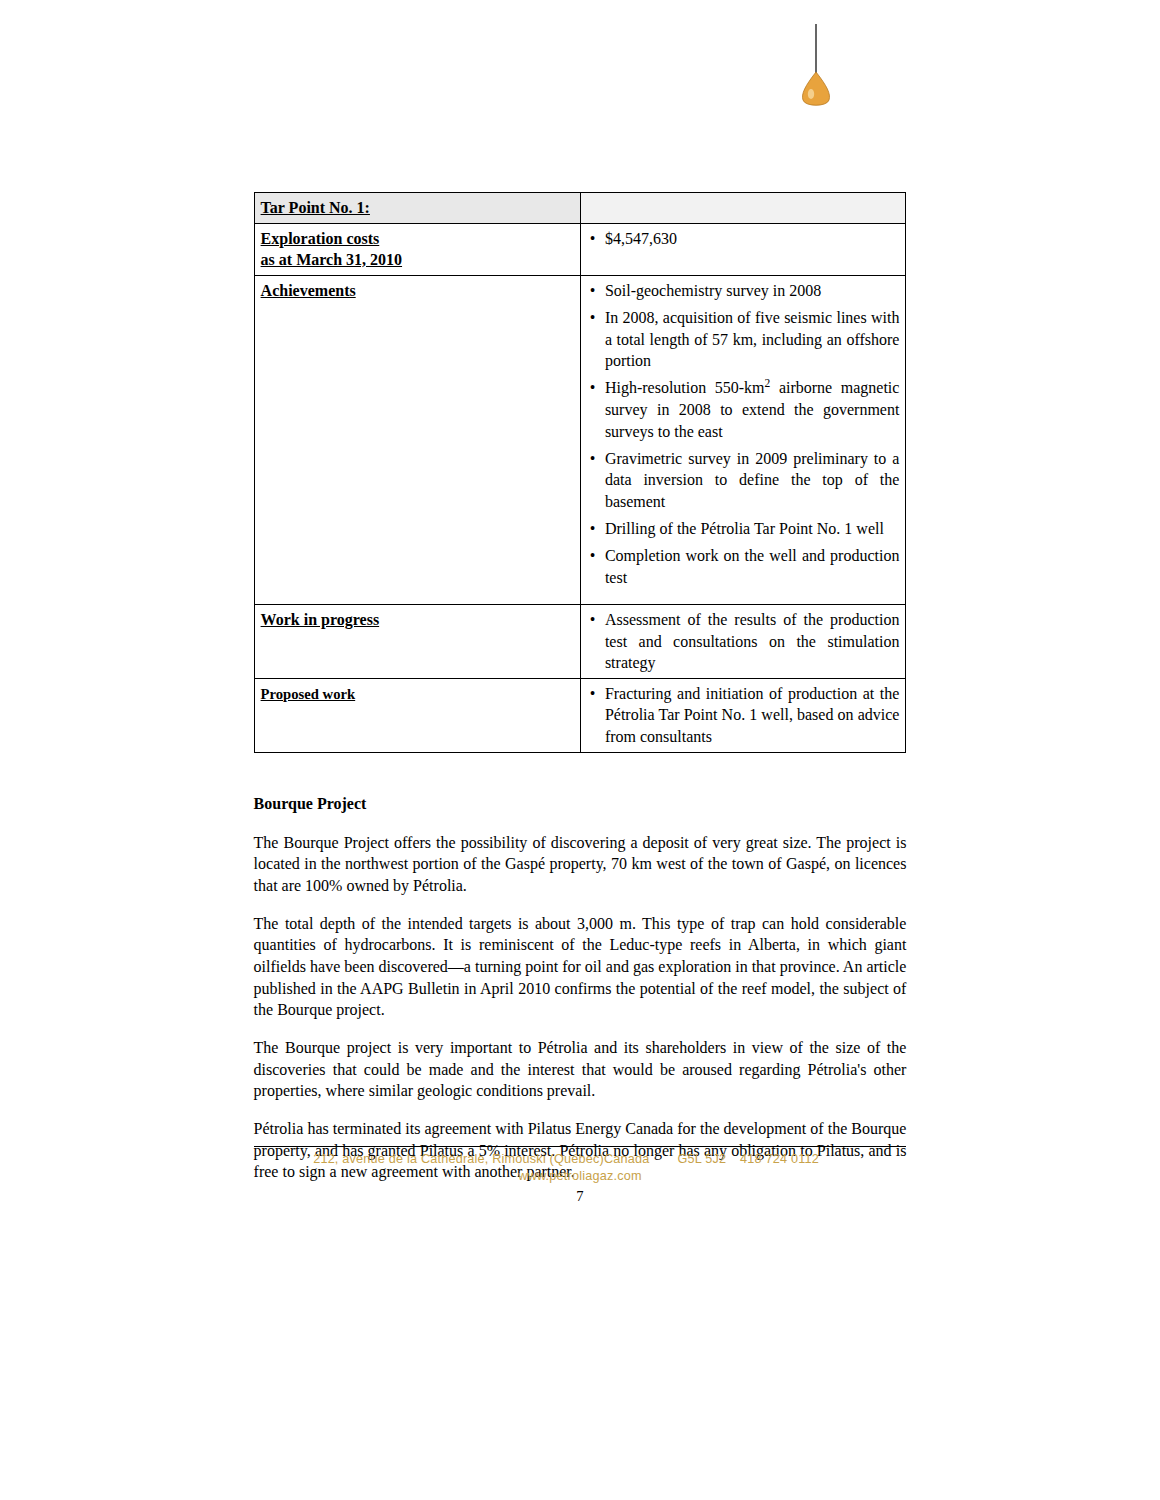| Tar Point No. 1: | |
| Exploration costs as at March 31, 2010 | $4,547,630 |
| Achievements | Soil-geochemistry survey in 2008 In 2008, acquisition of five seismic lines with a total length of 57 km, including an offshore portion High-resolution 550-km 2 airborne magnetic survey in 2008 to extend the government surveys to the east Gravimetric survey in 2009 preliminary to a data inversion to define the top of the basement Drilling of the Pétrolia Tar Point No. 1 well Completion work on the well and production test |
| Work in progress | Assessment of the results of the production test and consultations on the stimulation strategy |
| Proposed work | Fracturing and initiation of production at the Pétrolia Tar Point No. 1 well, based on advice from consultants |
Bourque Project
The Bourque Project offers the possibility of discovering a deposit of very great size. The project is located in the northwest portion of the Gaspé property, 70 km west of the town of Gaspé, on licences that are 100% owned by Pétrolia.
The total depth of the intended targets is about 3,000 m. This type of trap can hold considerable quantities of hydrocarbons. It is reminiscent of the Leduc-type reefs in Alberta, in which giant oilfields have been discovered—a turning point for oil and gas exploration in that province. An article published in the AAPG Bulletin in April 2010 confirms the potential of the reef model, the subject of the Bourque project.
The Bourque project is very important to Pétrolia and its shareholders in view of the size of the discoveries that could be made and the interest that would be aroused regarding Pétrolia's other properties, where similar geologic conditions prevail.
Pétrolia has terminated its agreement with Pilatus Energy Canada for the development of the Bourque property, and has granted Pilatus a 5% interest. Pétrolia no longer has any obligation to Pilatus, and is free to sign a new agreement with another partner.
212, avenue de la Cathédrale, Rimouski (Québec)Canada G5L 5J2 418 724 0112 www.petroliagaz.com
7